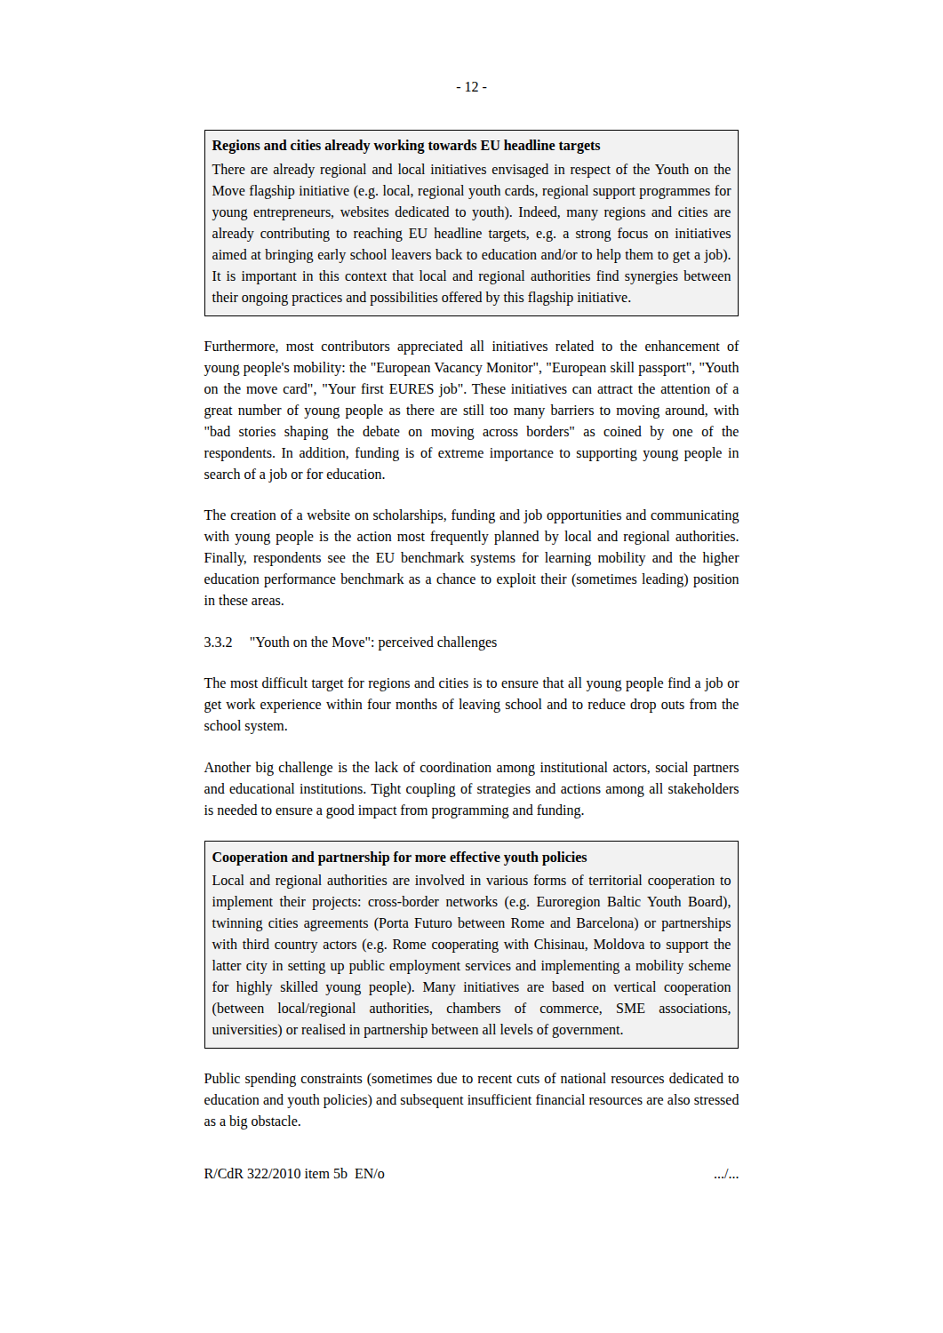- 12 -
Regions and cities already working towards EU headline targets
There are already regional and local initiatives envisaged in respect of the Youth on the Move flagship initiative (e.g. local, regional youth cards, regional support programmes for young entrepreneurs, websites dedicated to youth). Indeed, many regions and cities are already contributing to reaching EU headline targets, e.g. a strong focus on initiatives aimed at bringing early school leavers back to education and/or to help them to get a job). It is important in this context that local and regional authorities find synergies between their ongoing practices and possibilities offered by this flagship initiative.
Furthermore, most contributors appreciated all initiatives related to the enhancement of young people's mobility: the "European Vacancy Monitor", "European skill passport", "Youth on the move card", "Your first EURES job". These initiatives can attract the attention of a great number of young people as there are still too many barriers to moving around, with "bad stories shaping the debate on moving across borders" as coined by one of the respondents. In addition, funding is of extreme importance to supporting young people in search of a job or for education.
The creation of a website on scholarships, funding and job opportunities and communicating with young people is the action most frequently planned by local and regional authorities. Finally, respondents see the EU benchmark systems for learning mobility and the higher education performance benchmark as a chance to exploit their (sometimes leading) position in these areas.
3.3.2"Youth on the Move": perceived challenges
The most difficult target for regions and cities is to ensure that all young people find a job or get work experience within four months of leaving school and to reduce drop outs from the school system.
Another big challenge is the lack of coordination among institutional actors, social partners and educational institutions. Tight coupling of strategies and actions among all stakeholders is needed to ensure a good impact from programming and funding.
Cooperation and partnership for more effective youth policies
Local and regional authorities are involved in various forms of territorial cooperation to implement their projects: cross-border networks (e.g. Euroregion Baltic Youth Board), twinning cities agreements (Porta Futuro between Rome and Barcelona) or partnerships with third country actors (e.g. Rome cooperating with Chisinau, Moldova to support the latter city in setting up public employment services and implementing a mobility scheme for highly skilled young people). Many initiatives are based on vertical cooperation (between local/regional authorities, chambers of commerce, SME associations, universities) or realised in partnership between all levels of government.
Public spending constraints (sometimes due to recent cuts of national resources dedicated to education and youth policies) and subsequent insufficient financial resources are also stressed as a big obstacle.
R/CdR 322/2010 item 5b EN/o
.../...